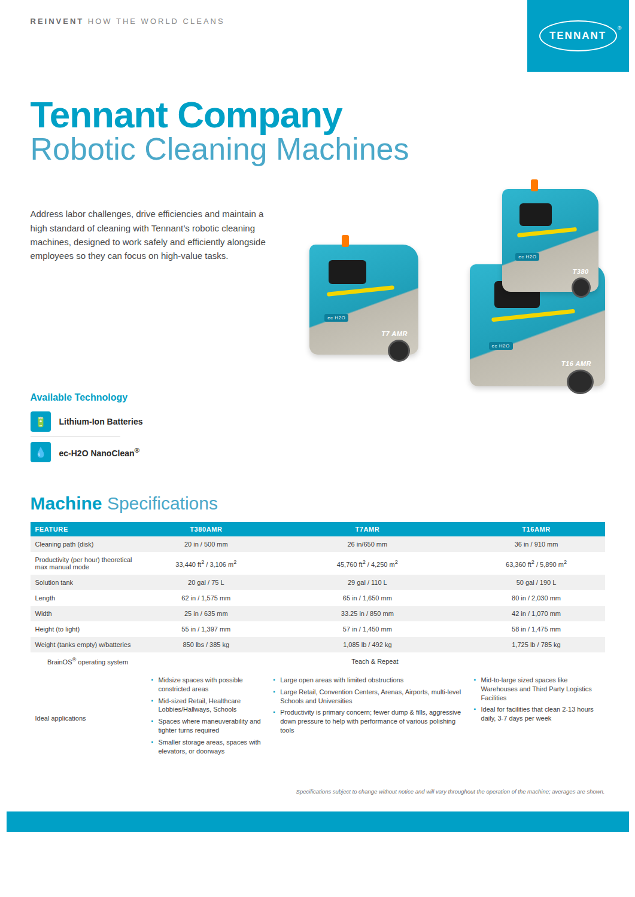REINVENT HOW THE WORLD CLEANS
TENNANT®
Tennant Company Robotic Cleaning Machines
Address labor challenges, drive efficiencies and maintain a high standard of cleaning with Tennant’s robotic cleaning machines, designed to work safely and efficiently alongside employees so they can focus on high-value tasks.
ec H2O T380
ec H2O T7 AMR
ec H2O T16 AMR
Available Technology
🔋
Lithium-Ion Batteries
💧
ec-H2O NanoClean®
Machine Specifications
| FEATURE | T380AMR | T7AMR | T16AMR |
| --- | --- | --- | --- |
| Cleaning path (disk) | 20 in / 500 mm | 26 in/650 mm | 36 in / 910 mm |
| Productivity (per hour) theoretical max manual mode | 33,440 ft 2 / 3,106 m 2 | 45,760 ft 2 / 4,250 m 2 | 63,360 ft 2 / 5,890 m 2 |
| Solution tank | 20 gal / 75 L | 29 gal / 110 L | 50 gal / 190 L |
| Length | 62 in / 1,575 mm | 65 in / 1,650 mm | 80 in / 2,030 mm |
| Width | 25 in / 635 mm | 33.25 in / 850 mm | 42 in / 1,070 mm |
| Height (to light) | 55 in / 1,397 mm | 57 in / 1,450 mm | 58 in / 1,475 mm |
| Weight (tanks empty) w/batteries | 850 lbs / 385 kg | 1,085 lb / 492 kg | 1,725 lb / 785 kg |
| BrainOS ® operating system | Teach & Repeat |
| Ideal applications | Midsize spaces with possible constricted areas Mid-sized Retail, Healthcare Lobbies/Hallways, Schools Spaces where maneuverability and tighter turns required Smaller storage areas, spaces with elevators, or doorways | Large open areas with limited obstructions Large Retail, Convention Centers, Arenas, Airports, multi-level Schools and Universities Productivity is primary concern; fewer dump & fills, aggressive down pressure to help with performance of various polishing tools | Mid-to-large sized spaces like Warehouses and Third Party Logistics Facilities Ideal for facilities that clean 2-13 hours daily, 3-7 days per week |
Specifications subject to change without notice and will vary throughout the operation of the machine; averages are shown.